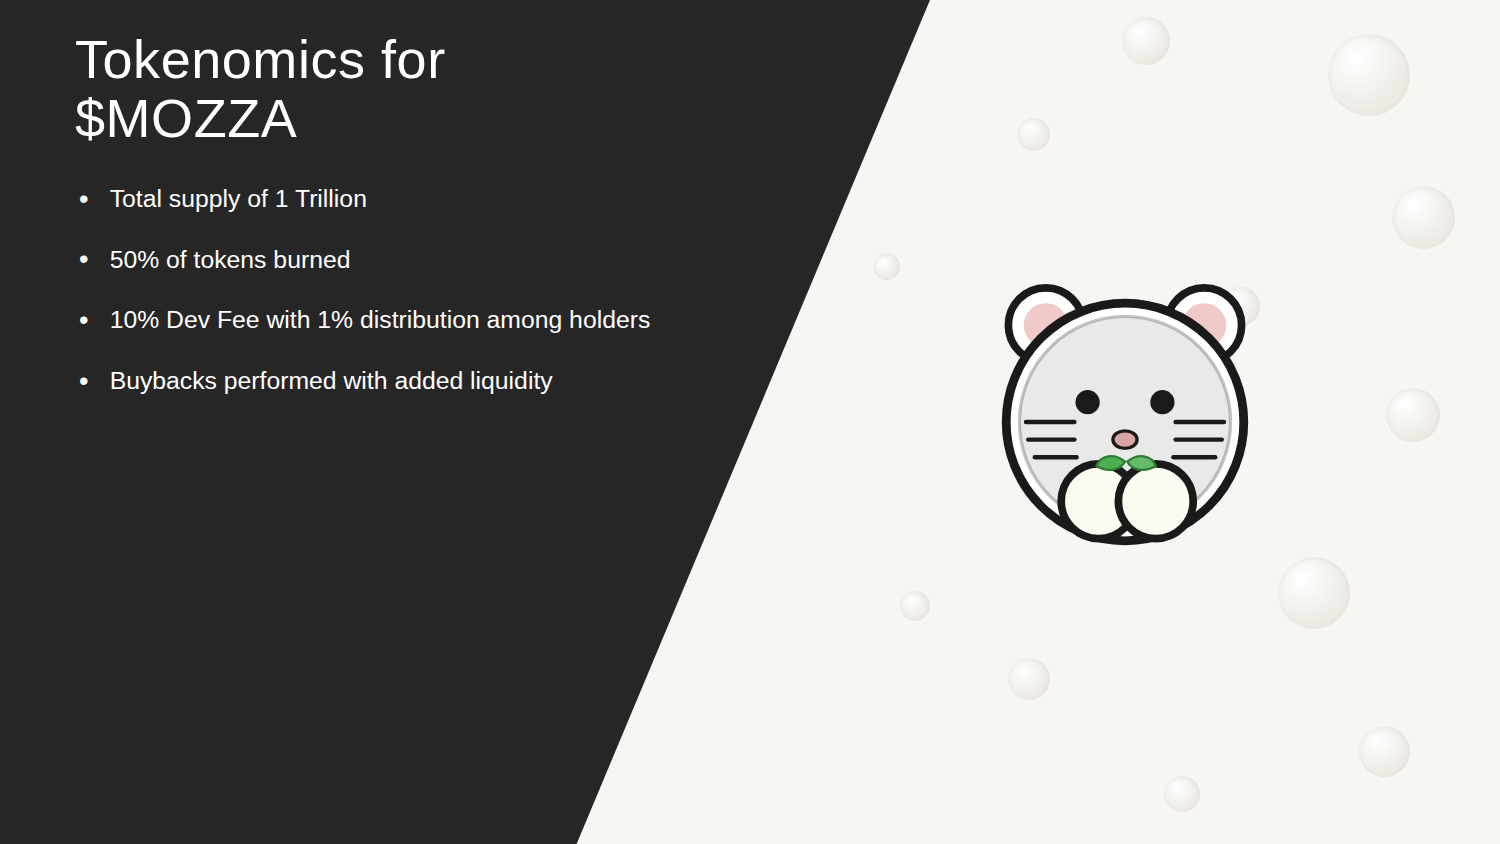Tokenomics for
$MOZZA
Total supply of 1 Trillion
50% of tokens burned
10% Dev Fee with 1% distribution among holders
Buybacks performed with added liquidity